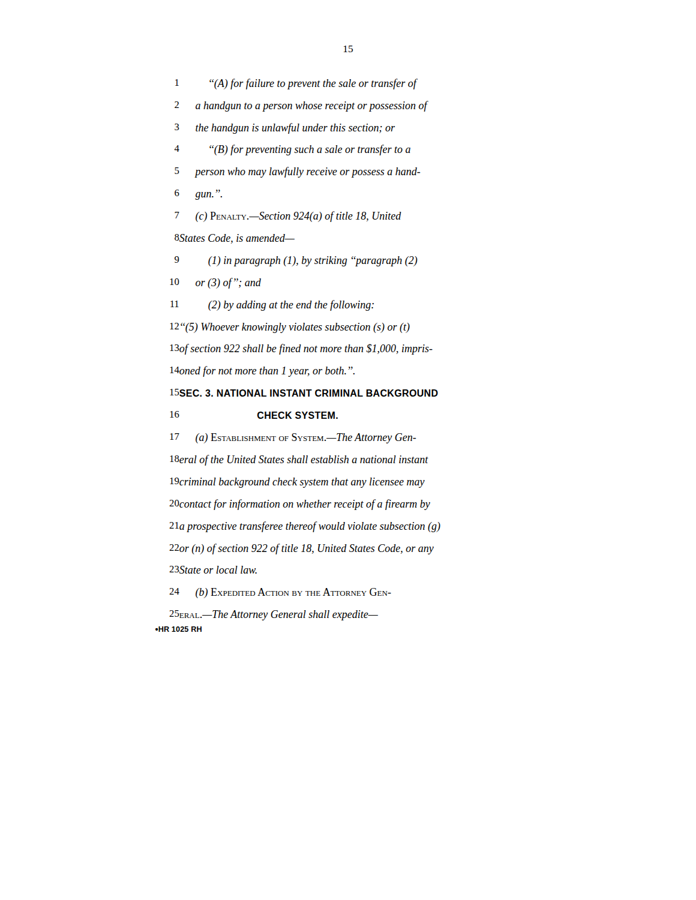15
| 1 | ‘‘(A) for failure to prevent the sale or transfer of |
| 2 | a handgun to a person whose receipt or possession of |
| 3 | the handgun is unlawful under this section; or |
| 4 | ‘‘(B) for preventing such a sale or transfer to a |
| 5 | person who may lawfully receive or possess a hand- |
| 6 | gun.’’. |
| 7 | (c) Penalty. —Section 924(a) of title 18, United |
| 8 | States Code, is amended— |
| 9 | (1) in paragraph (1), by striking ‘‘paragraph (2) |
| 10 | or (3) of’’; and |
| 11 | (2) by adding at the end the following: |
| 12 | ‘‘(5) Whoever knowingly violates subsection (s) or (t) |
| 13 | of section 922 shall be fined not more than $1,000, impris- |
| 14 | oned for not more than 1 year, or both.’’. |
| 15 | SEC. 3. NATIONAL INSTANT CRIMINAL BACKGROUND |
| 16 | CHECK SYSTEM. |
| 17 | (a) Establishment of System. —The Attorney Gen- |
| 18 | eral of the United States shall establish a national instant |
| 19 | criminal background check system that any licensee may |
| 20 | contact for information on whether receipt of a firearm by |
| 21 | a prospective transferee thereof would violate subsection (g) |
| 22 | or (n) of section 922 of title 18, United States Code, or any |
| 23 | State or local law. |
| 24 | (b) Expedited Action by the Attorney Gen- |
| 25 | eral. —The Attorney General shall expedite— |
•HR 1025 RH